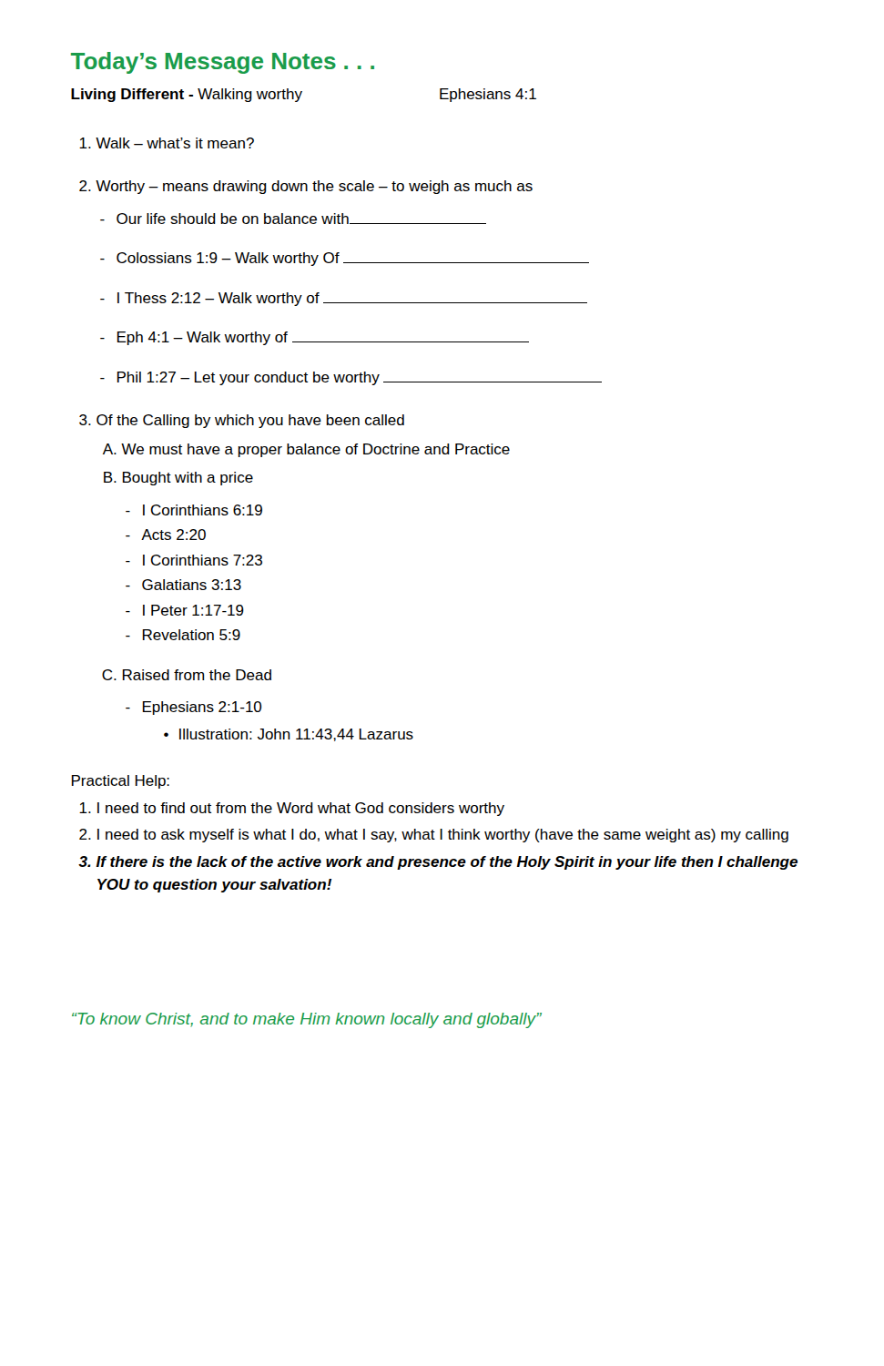Today’s Message Notes . . .
Living Different - Walking worthy Ephesians 4:1
Walk – what’s it mean?
Worthy – means drawing down the scale – to weigh as much as
Our life should be on balance with
Colossians 1:9 – Walk worthy Of
I Thess 2:12 – Walk worthy of
Eph 4:1 – Walk worthy of
Phil 1:27 – Let your conduct be worthy
Of the Calling by which you have been called
We must have a proper balance of Doctrine and Practice
Bought with a price
I Corinthians 6:19
Acts 2:20
I Corinthians 7:23
Galatians 3:13
I Peter 1:17-19
Revelation 5:9
Raised from the Dead
Ephesians 2:1-10
Illustration: John 11:43,44 Lazarus
Practical Help:
I need to find out from the Word what God considers worthy
I need to ask myself is what I do, what I say, what I think worthy (have the same weight as) my calling
If there is the lack of the active work and presence of the Holy Spirit in your life then I challenge YOU to question your salvation!
“To know Christ, and to make Him known locally and globally”